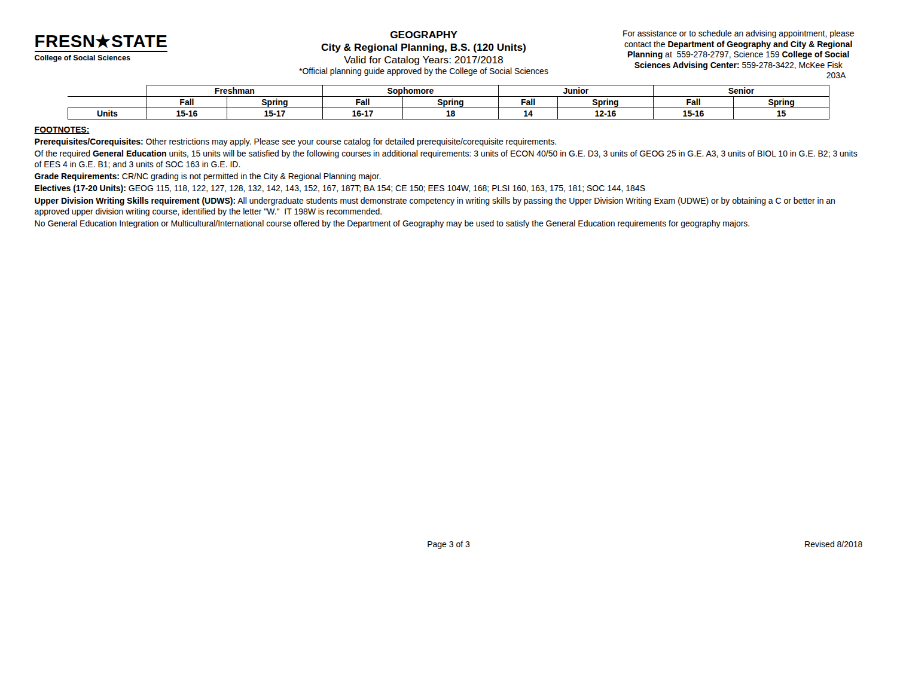FRESN★STATE
College of Social Sciences
GEOGRAPHY
City & Regional Planning, B.S. (120 Units)
Valid for Catalog Years: 2017/2018
*Official planning guide approved by the College of Social Sciences
For assistance or to schedule an advising appointment, please contact the Department of Geography and City & Regional Planning at 559-278-2797, Science 159 College of Social Sciences Advising Center: 559-278-3422, McKee Fisk
203A
| | Freshman | Sophomore | Junior | Senior |
| | Fall | Spring | Fall | Spring | Fall | Spring | Fall | Spring |
| Units | 15-16 | 15-17 | 16-17 | 18 | 14 | 12-16 | 15-16 | 15 |
FOOTNOTES:
Prerequisites/Corequisites: Other restrictions may apply. Please see your course catalog for detailed prerequisite/corequisite requirements.
Of the required General Education units, 15 units will be satisfied by the following courses in additional requirements: 3 units of ECON 40/50 in G.E. D3, 3 units of GEOG 25 in G.E. A3, 3 units of BIOL 10 in G.E. B2; 3 units of EES 4 in G.E. B1; and 3 units of SOC 163 in G.E. ID.
Grade Requirements: CR/NC grading is not permitted in the City & Regional Planning major.
Electives (17-20 Units): GEOG 115, 118, 122, 127, 128, 132, 142, 143, 152, 167, 187T; BA 154; CE 150; EES 104W, 168; PLSI 160, 163, 175, 181; SOC 144, 184S
Upper Division Writing Skills requirement (UDWS): All undergraduate students must demonstrate competency in writing skills by passing the Upper Division Writing Exam (UDWE) or by obtaining a C or better in an approved upper division writing course, identified by the letter "W." IT 198W is recommended.
No General Education Integration or Multicultural/International course offered by the Department of Geography may be used to satisfy the General Education requirements for geography majors.
Page 3 of 3
Revised 8/2018